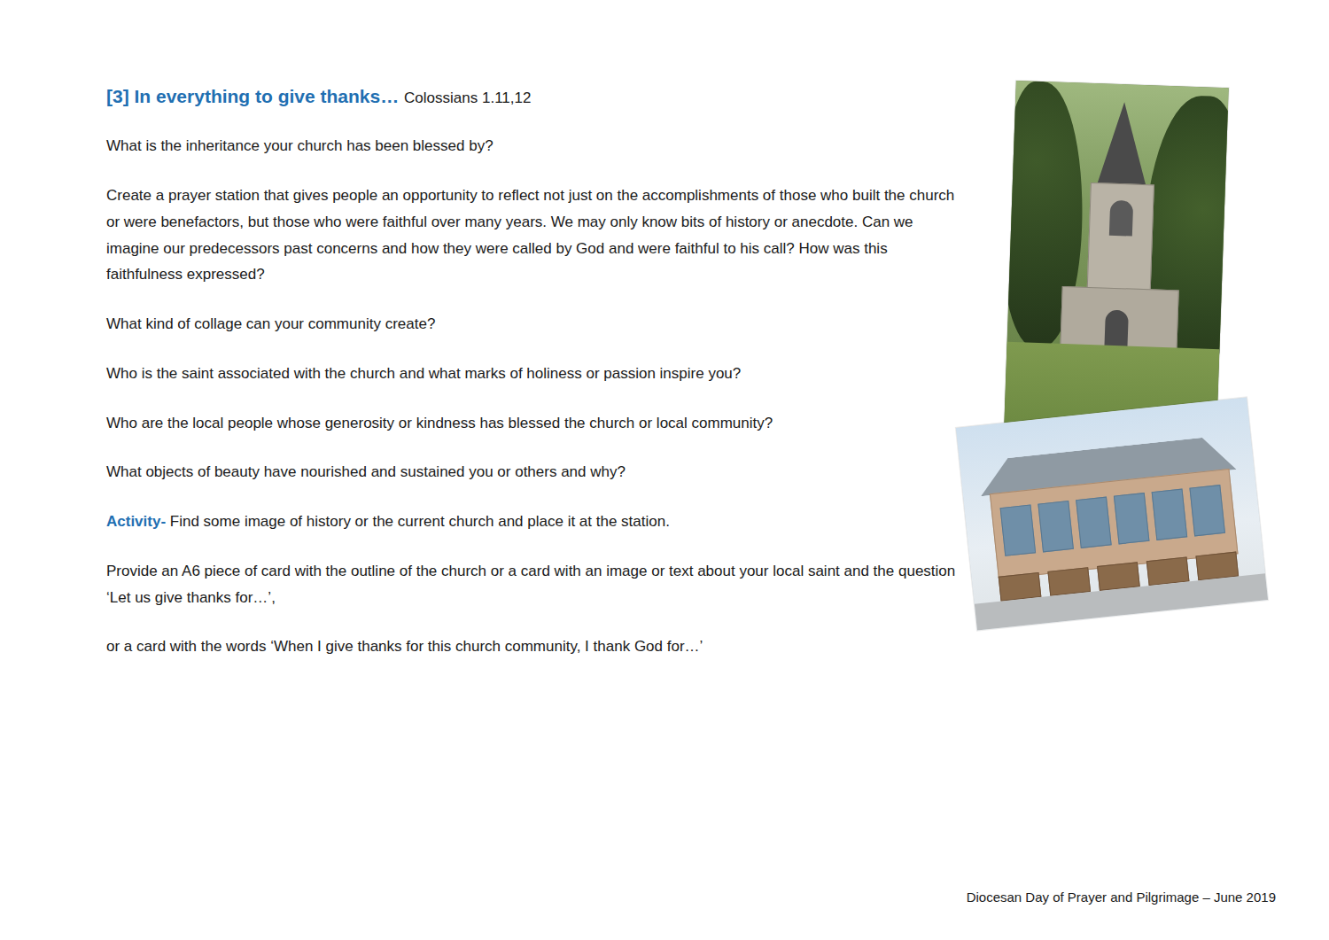[3] In everything to give thanks… Colossians 1.11,12
What is the inheritance your church has been blessed by?
Create a prayer station that gives people an opportunity to reflect not just on the accomplishments of those who built the church or were benefactors, but those who were faithful over many years. We may only know bits of history or anecdote. Can we imagine our predecessors past concerns and how they were called by God and were faithful to his call? How was this faithfulness expressed?
What kind of collage can your community create?
Who is the saint associated with the church and what marks of holiness or passion inspire you?
Who are the local people whose generosity or kindness has blessed the church or local community?
What objects of beauty have nourished and sustained you or others and why?
Activity- Find some image of history or the current church and place it at the station.
Provide an A6 piece of card with the outline of the church or a card with an image or text about your local saint and the question ‘Let us give thanks for…’,
or a card with the words ‘When I give thanks for this church community, I thank God for…’
Diocesan Day of Prayer and Pilgrimage – June 2019